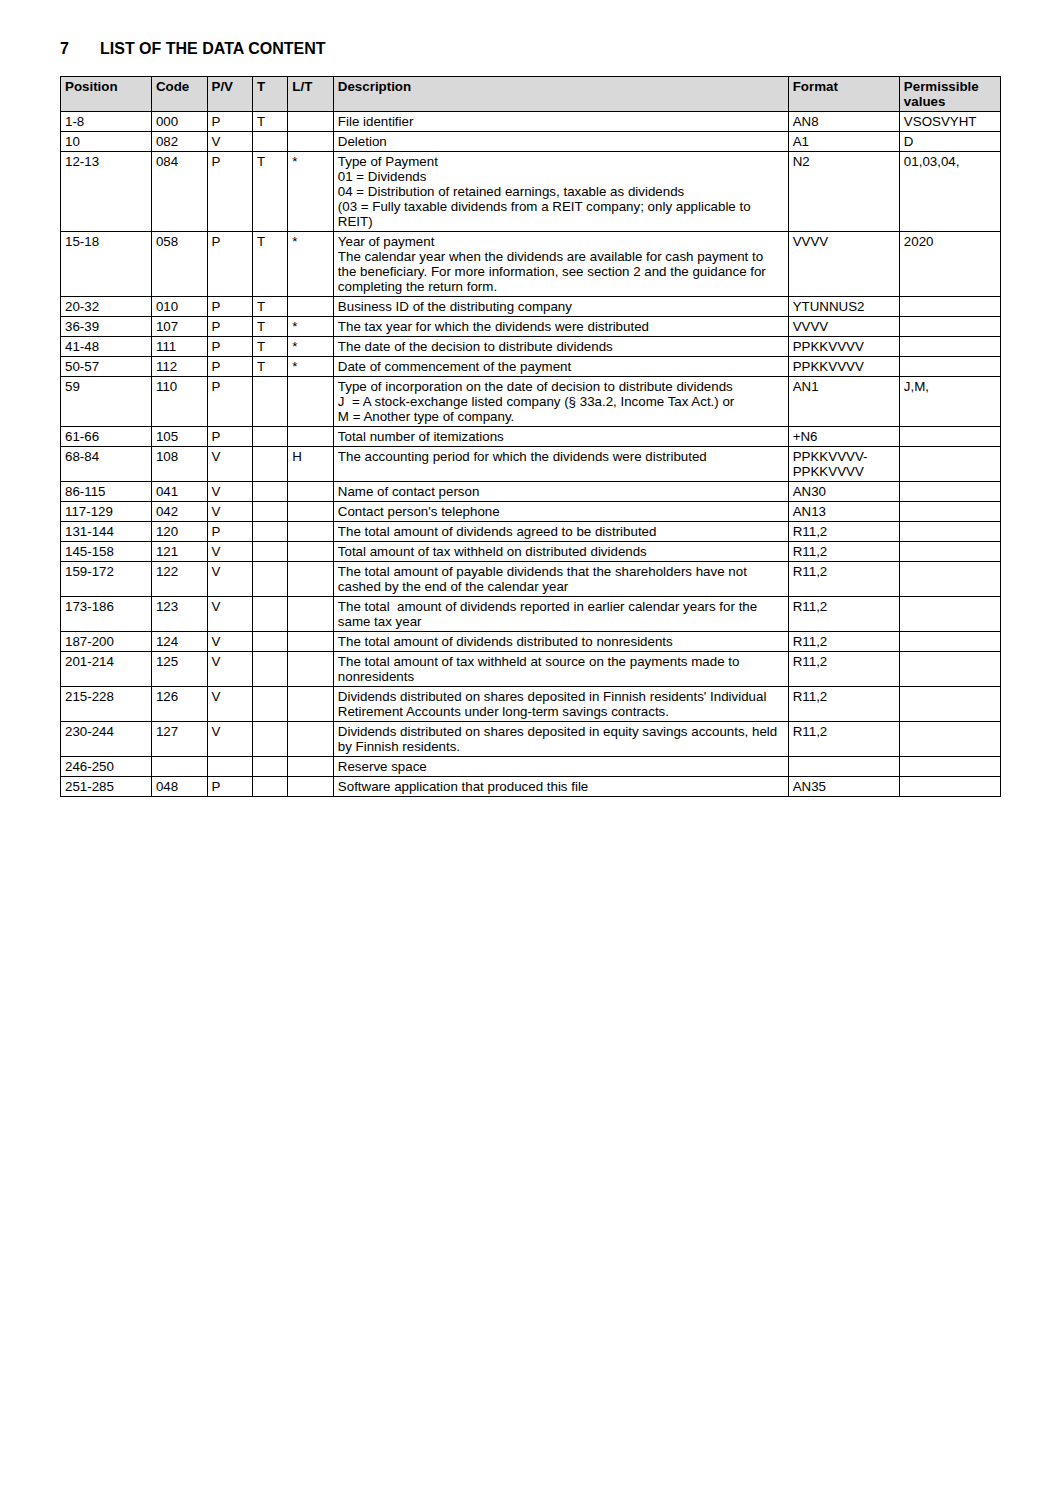7 LIST OF THE DATA CONTENT
| Position | Code | P/V | T | L/T | Description | Format | Permissible values |
| --- | --- | --- | --- | --- | --- | --- | --- |
| 1-8 | 000 | P | T | | File identifier | AN8 | VSOSVYHT |
| 10 | 082 | V | | | Deletion | A1 | D |
| 12-13 | 084 | P | T | * | Type of Payment 01 = Dividends 04 = Distribution of retained earnings, taxable as dividends (03 = Fully taxable dividends from a REIT company; only applicable to REIT) | N2 | 01,03,04, |
| 15-18 | 058 | P | T | * | Year of payment The calendar year when the dividends are available for cash payment to the beneficiary. For more information, see section 2 and the guidance for completing the return form. | VVVV | 2020 |
| 20-32 | 010 | P | T | | Business ID of the distributing company | YTUNNUS2 | |
| 36-39 | 107 | P | T | * | The tax year for which the dividends were distributed | VVVV | |
| 41-48 | 111 | P | T | * | The date of the decision to distribute dividends | PPKKVVVV | |
| 50-57 | 112 | P | T | * | Date of commencement of the payment | PPKKVVVV | |
| 59 | 110 | P | | | Type of incorporation on the date of decision to distribute dividends J = A stock-exchange listed company (§ 33a.2, Income Tax Act.) or M = Another type of company. | AN1 | J,M, |
| 61-66 | 105 | P | | | Total number of itemizations | +N6 | |
| 68-84 | 108 | V | | H | The accounting period for which the dividends were distributed | PPKKVVVV-PPKKVVVV | |
| 86-115 | 041 | V | | | Name of contact person | AN30 | |
| 117-129 | 042 | V | | | Contact person's telephone | AN13 | |
| 131-144 | 120 | P | | | The total amount of dividends agreed to be distributed | R11,2 | |
| 145-158 | 121 | V | | | Total amount of tax withheld on distributed dividends | R11,2 | |
| 159-172 | 122 | V | | | The total amount of payable dividends that the shareholders have not cashed by the end of the calendar year | R11,2 | |
| 173-186 | 123 | V | | | The total amount of dividends reported in earlier calendar years for the same tax year | R11,2 | |
| 187-200 | 124 | V | | | The total amount of dividends distributed to nonresidents | R11,2 | |
| 201-214 | 125 | V | | | The total amount of tax withheld at source on the payments made to nonresidents | R11,2 | |
| 215-228 | 126 | V | | | Dividends distributed on shares deposited in Finnish residents' Individual Retirement Accounts under long-term savings contracts. | R11,2 | |
| 230-244 | 127 | V | | | Dividends distributed on shares deposited in equity savings accounts, held by Finnish residents. | R11,2 | |
| 246-250 | | | | | Reserve space | | |
| 251-285 | 048 | P | | | Software application that produced this file | AN35 | |